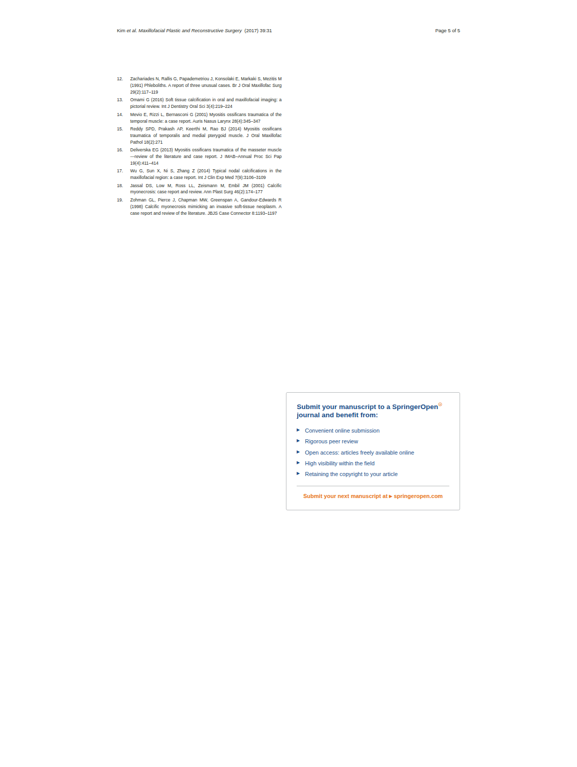Kim et al. Maxillofacial Plastic and Reconstructive Surgery (2017) 39:31
Page 5 of 5
12. Zachariades N, Rallis G, Papademetriou J, Konsolaki E, Markaki S, Mezitis M (1991) Phleboliths. A report of three unusual cases. Br J Oral Maxillofac Surg 29(2):117–119
13. Omami G (2016) Soft tissue calcification in oral and maxillofacial imaging: a pictorial review. Int J Dentistry Oral Sci 3(4):219–224
14. Mevio E, Rizzi L, Bernasconi G (2001) Myositis ossificans traumatica of the temporal muscle: a case report. Auris Nasus Larynx 28(4):345–347
15. Reddy SPD, Prakash AP, Keerthi M, Rao BJ (2014) Myositis ossificans traumatica of temporalis and medial pterygoid muscle. J Oral Maxillofac Pathol 18(2):271
16. Deliverska EG (2013) Myositis ossificans traumatica of the masseter muscle—review of the literature and case report. J IMAB–Annual Proc Sci Pap 19(4):411–414
17. Wu G, Sun X, Ni S, Zhang Z (2014) Typical nodal calcifications in the maxillofacial region: a case report. Int J Clin Exp Med 7(9):3106–3109
18. Jassal DS, Low M, Ross LL, Zeismann M, Embil JM (2001) Calcific myonecrosis: case report and review. Ann Plast Surg 46(2):174–177
19. Zohman GL, Pierce J, Chapman MW, Greenspan A, Gandour-Edwards R (1998) Calcific myonecrosis mimicking an invasive soft-tissue neoplasm. A case report and review of the literature. JBJS Case Connector 8:1193–1197
Submit your manuscript to a SpringerOpen☉ journal and benefit from:
Convenient online submission
Rigorous peer review
Open access: articles freely available online
High visibility within the field
Retaining the copyright to your article
Submit your next manuscript at ▶ springeropen.com